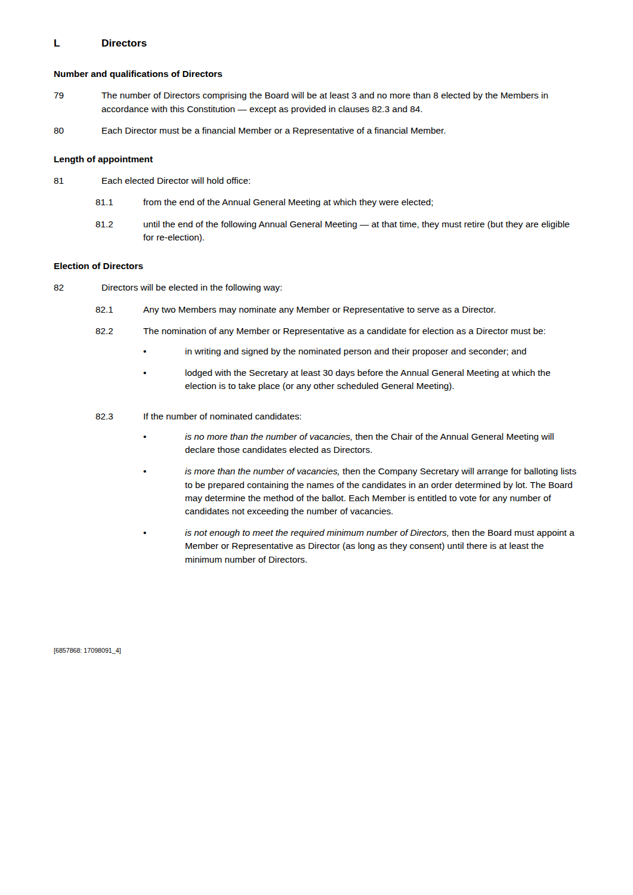LDirectors
Number and qualifications of Directors
79
The number of Directors comprising the Board will be at least 3 and no more than 8 elected by the Members in accordance with this Constitution — except as provided in clauses 82.3 and 84.
80
Each Director must be a financial Member or a Representative of a financial Member.
Length of appointment
81
Each elected Director will hold office:
81.1
from the end of the Annual General Meeting at which they were elected;
81.2
until the end of the following Annual General Meeting — at that time, they must retire (but they are eligible for re-election).
Election of Directors
82
Directors will be elected in the following way:
82.1
Any two Members may nominate any Member or Representative to serve as a Director.
82.2
The nomination of any Member or Representative as a candidate for election as a Director must be:
• in writing and signed by the nominated person and their proposer and seconder; and
• lodged with the Secretary at least 30 days before the Annual General Meeting at which the election is to take place (or any other scheduled General Meeting).
82.3
If the number of nominated candidates:
• is no more than the number of vacancies, then the Chair of the Annual General Meeting will declare those candidates elected as Directors.
• is more than the number of vacancies, then the Company Secretary will arrange for balloting lists to be prepared containing the names of the candidates in an order determined by lot. The Board may determine the method of the ballot. Each Member is entitled to vote for any number of candidates not exceeding the number of vacancies.
• is not enough to meet the required minimum number of Directors, then the Board must appoint a Member or Representative as Director (as long as they consent) until there is at least the minimum number of Directors.
[6857868: 17098091_4]